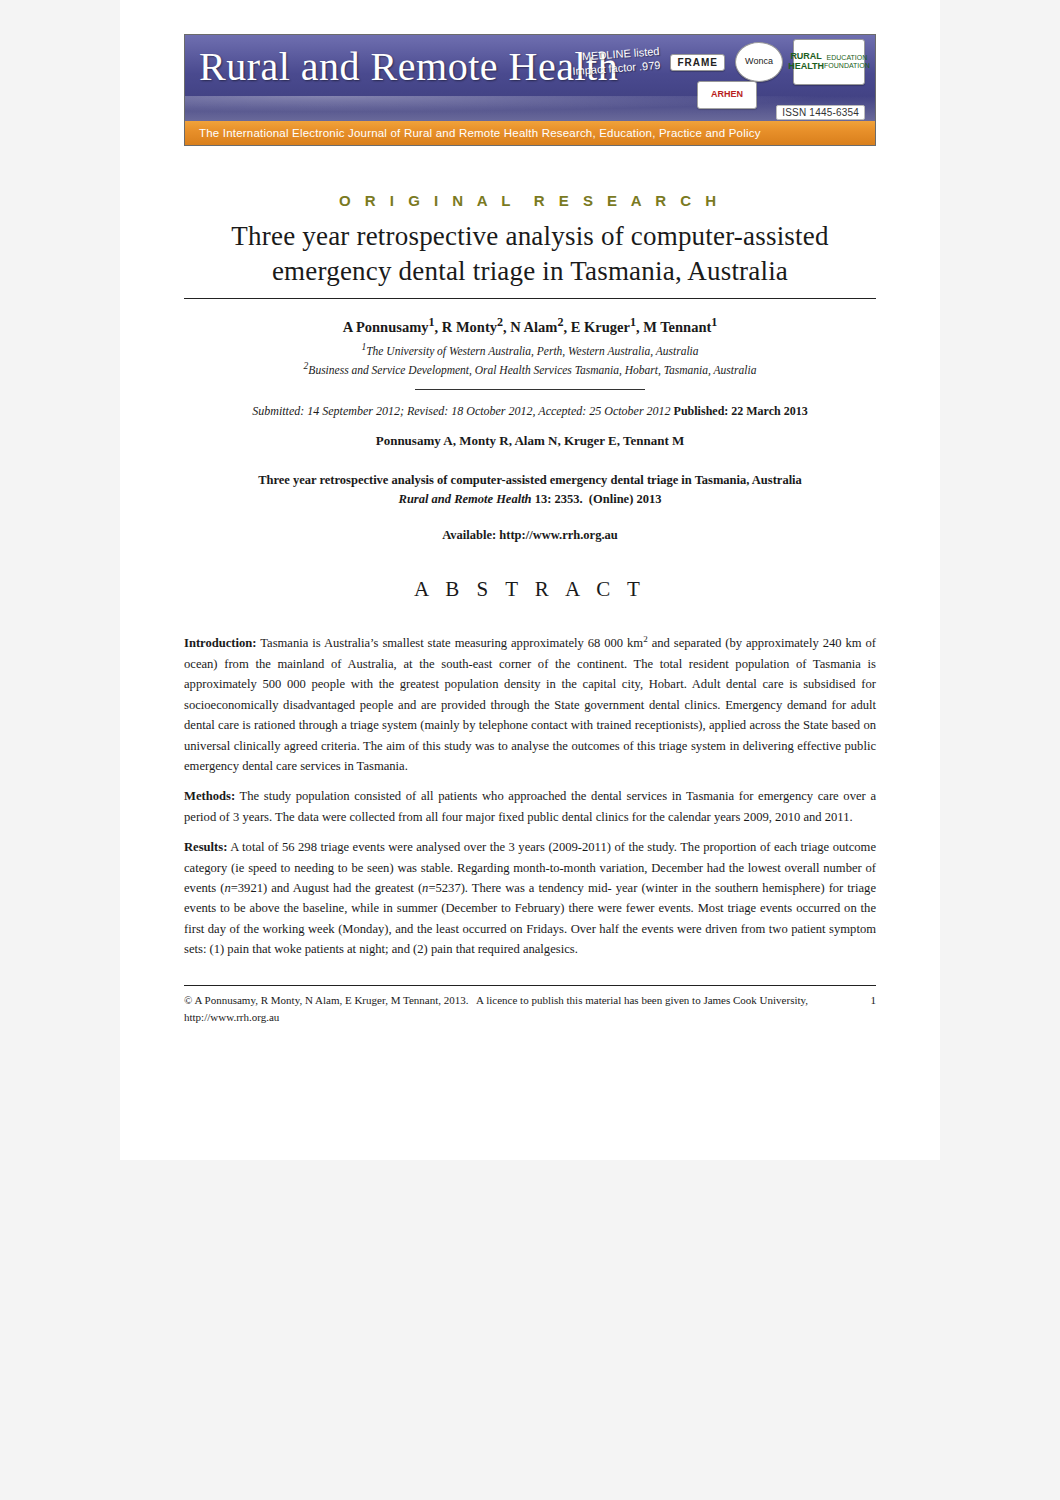Rural and Remote Health
MEDLINE listed
Impact factor .979
FRAME
Wonca
RURAL
HEALTH
EDUCATION FOUNDATION
ARHEN
The International Electronic Journal of Rural and Remote Health Research, Education, Practice and Policy ISSN 1445-6354
O R I G I N A L R E S E A R C H
Three year retrospective analysis of computer-assisted
emergency dental triage in Tasmania, Australia
A Ponnusamy1, R Monty2, N Alam2, E Kruger1, M Tennant1
1The University of Western Australia, Perth, Western Australia, Australia
2Business and Service Development, Oral Health Services Tasmania, Hobart, Tasmania, Australia
Submitted: 14 September 2012; Revised: 18 October 2012, Accepted: 25 October 2012 Published: 22 March 2013
Ponnusamy A, Monty R, Alam N, Kruger E, Tennant M
Three year retrospective analysis of computer-assisted emergency dental triage in Tasmania, Australia
Rural and Remote Health 13: 2353. (Online) 2013
Available: http://www.rrh.org.au
A B S T R A C T
Introduction: Tasmania is Australia’s smallest state measuring approximately 68 000 km2 and separated (by approximately 240 km of ocean) from the mainland of Australia, at the south-east corner of the continent. The total resident population of Tasmania is approximately 500 000 people with the greatest population density in the capital city, Hobart. Adult dental care is subsidised for socioeconomically disadvantaged people and are provided through the State government dental clinics. Emergency demand for adult dental care is rationed through a triage system (mainly by telephone contact with trained receptionists), applied across the State based on universal clinically agreed criteria. The aim of this study was to analyse the outcomes of this triage system in delivering effective public emergency dental care services in Tasmania.
Methods: The study population consisted of all patients who approached the dental services in Tasmania for emergency care over a period of 3 years. The data were collected from all four major fixed public dental clinics for the calendar years 2009, 2010 and 2011.
Results: A total of 56 298 triage events were analysed over the 3 years (2009-2011) of the study. The proportion of each triage outcome category (ie speed to needing to be seen) was stable. Regarding month-to-month variation, December had the lowest overall number of events (n=3921) and August had the greatest (n=5237). There was a tendency mid- year (winter in the southern hemisphere) for triage events to be above the baseline, while in summer (December to February) there were fewer events. Most triage events occurred on the first day of the working week (Monday), and the least occurred on Fridays. Over half the events were driven from two patient symptom sets: (1) pain that woke patients at night; and (2) pain that required analgesics.
© A Ponnusamy, R Monty, N Alam, E Kruger, M Tennant, 2013. A licence to publish this material has been given to James Cook University,
http://www.rrh.org.au
1